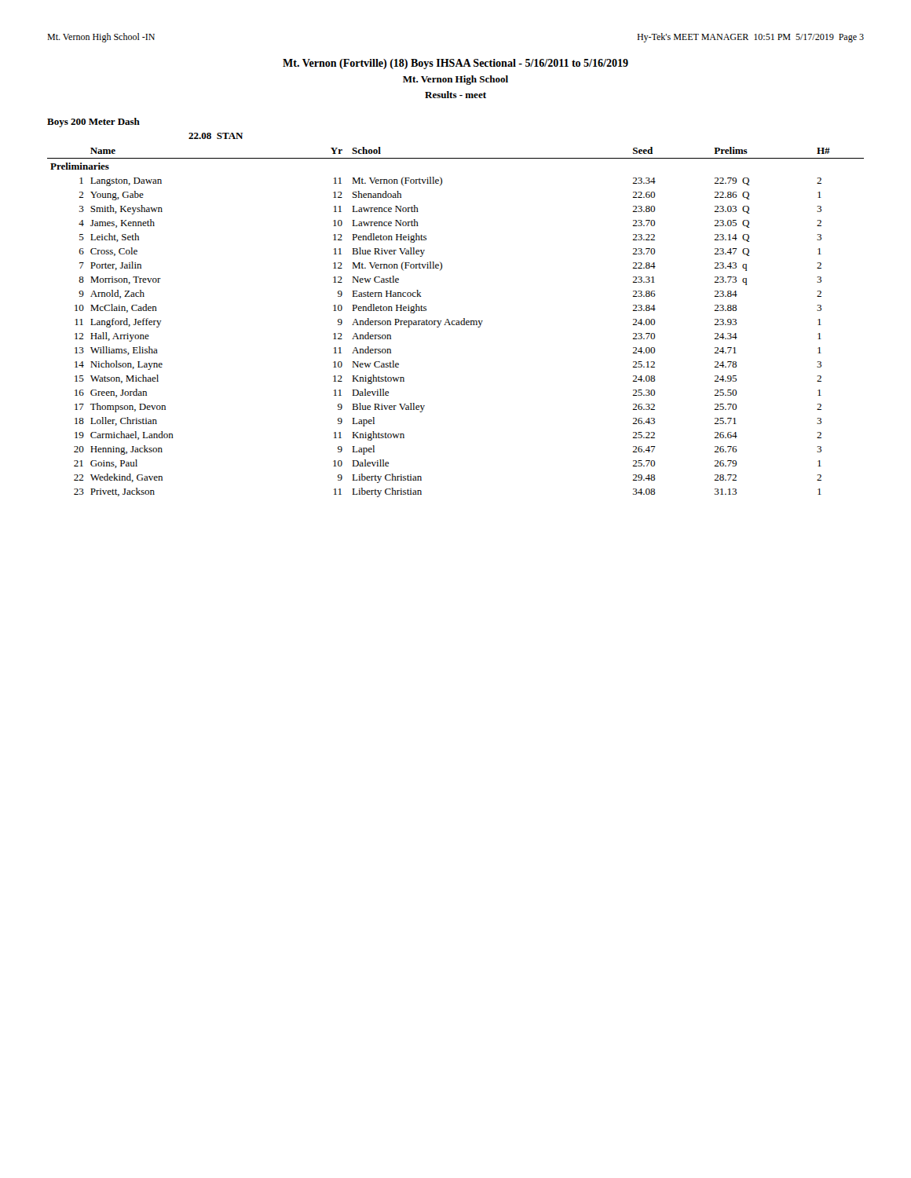Mt. Vernon High School -IN Hy-Tek's MEET MANAGER 10:51 PM 5/17/2019 Page 3
Mt. Vernon (Fortville) (18) Boys IHSAA Sectional - 5/16/2011 to 5/16/2019
Mt. Vernon High School
Results - meet
Boys 200 Meter Dash
22.08 STAN
| | Name | Yr | School | Seed | Prelims | H# |
| --- | --- | --- | --- | --- | --- | --- |
| Preliminaries |
| 1 | Langston, Dawan | 11 | Mt. Vernon (Fortville) | 23.34 | 22.79 Q | 2 |
| 2 | Young, Gabe | 12 | Shenandoah | 22.60 | 22.86 Q | 1 |
| 3 | Smith, Keyshawn | 11 | Lawrence North | 23.80 | 23.03 Q | 3 |
| 4 | James, Kenneth | 10 | Lawrence North | 23.70 | 23.05 Q | 2 |
| 5 | Leicht, Seth | 12 | Pendleton Heights | 23.22 | 23.14 Q | 3 |
| 6 | Cross, Cole | 11 | Blue River Valley | 23.70 | 23.47 Q | 1 |
| 7 | Porter, Jailin | 12 | Mt. Vernon (Fortville) | 22.84 | 23.43 q | 2 |
| 8 | Morrison, Trevor | 12 | New Castle | 23.31 | 23.73 q | 3 |
| 9 | Arnold, Zach | 9 | Eastern Hancock | 23.86 | 23.84 | 2 |
| 10 | McClain, Caden | 10 | Pendleton Heights | 23.84 | 23.88 | 3 |
| 11 | Langford, Jeffery | 9 | Anderson Preparatory Academy | 24.00 | 23.93 | 1 |
| 12 | Hall, Arriyone | 12 | Anderson | 23.70 | 24.34 | 1 |
| 13 | Williams, Elisha | 11 | Anderson | 24.00 | 24.71 | 1 |
| 14 | Nicholson, Layne | 10 | New Castle | 25.12 | 24.78 | 3 |
| 15 | Watson, Michael | 12 | Knightstown | 24.08 | 24.95 | 2 |
| 16 | Green, Jordan | 11 | Daleville | 25.30 | 25.50 | 1 |
| 17 | Thompson, Devon | 9 | Blue River Valley | 26.32 | 25.70 | 2 |
| 18 | Loller, Christian | 9 | Lapel | 26.43 | 25.71 | 3 |
| 19 | Carmichael, Landon | 11 | Knightstown | 25.22 | 26.64 | 2 |
| 20 | Henning, Jackson | 9 | Lapel | 26.47 | 26.76 | 3 |
| 21 | Goins, Paul | 10 | Daleville | 25.70 | 26.79 | 1 |
| 22 | Wedekind, Gaven | 9 | Liberty Christian | 29.48 | 28.72 | 2 |
| 23 | Privett, Jackson | 11 | Liberty Christian | 34.08 | 31.13 | 1 |